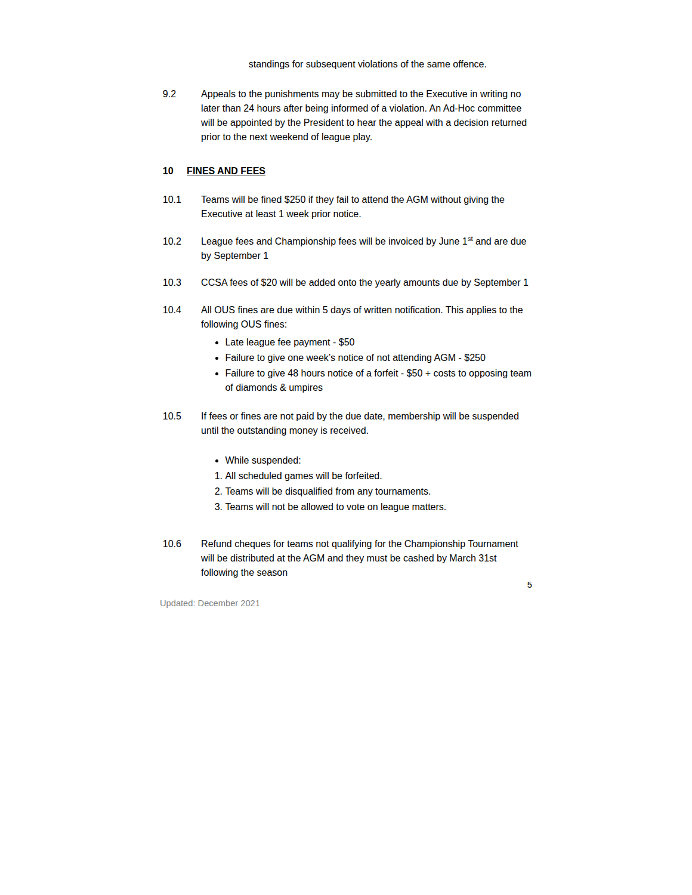standings for subsequent violations of the same offence.
9.2
Appeals to the punishments may be submitted to the Executive in writing no later than 24 hours after being informed of a violation. An Ad-Hoc committee will be appointed by the President to hear the appeal with a decision returned prior to the next weekend of league play.
10 FINES AND FEES
10.1
Teams will be fined $250 if they fail to attend the AGM without giving the Executive at least 1 week prior notice.
10.2
League fees and Championship fees will be invoiced by June 1st and are due by September 1
10.3
CCSA fees of $20 will be added onto the yearly amounts due by September 1
10.4
All OUS fines are due within 5 days of written notification. This applies to the following OUS fines:
Late league fee payment - $50
Failure to give one week’s notice of not attending AGM - $250
Failure to give 48 hours notice of a forfeit - $50 + costs to opposing team of diamonds & umpires
10.5
If fees or fines are not paid by the due date, membership will be suspended until the outstanding money is received.
While suspended:
All scheduled games will be forfeited.
Teams will be disqualified from any tournaments.
Teams will not be allowed to vote on league matters.
10.6
Refund cheques for teams not qualifying for the Championship Tournament will be distributed at the AGM and they must be cashed by March 31st following the season
5
Updated: December 2021